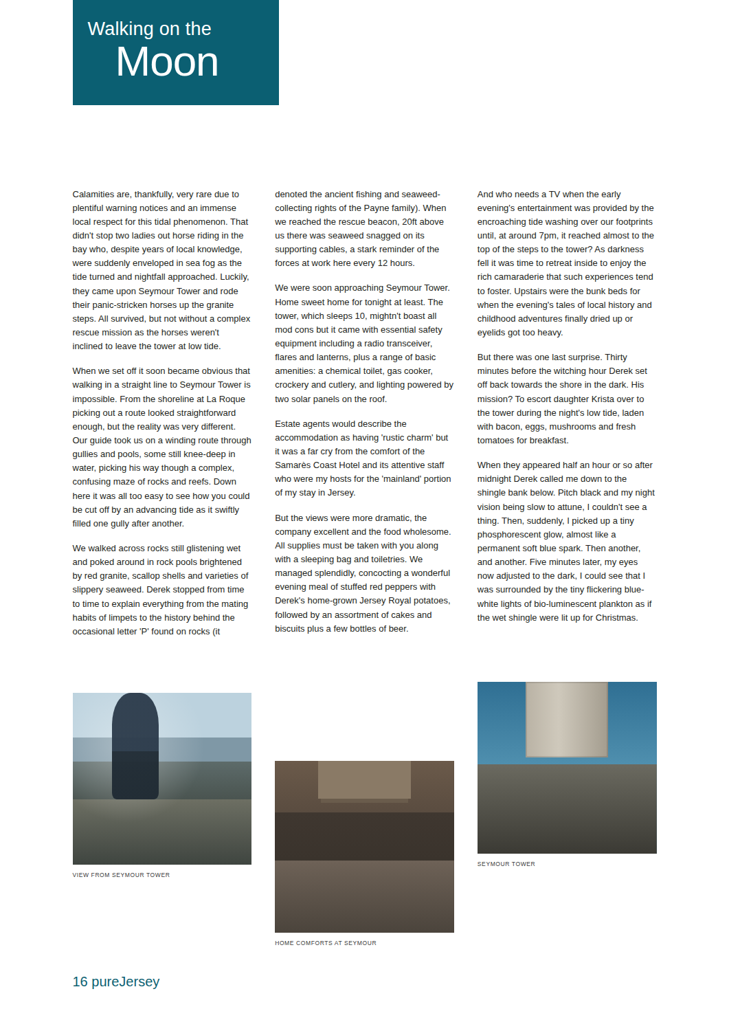Walking on the
Moon
Calamities are, thankfully, very rare due to plentiful warning notices and an immense local respect for this tidal phenomenon. That didn't stop two ladies out horse riding in the bay who, despite years of local knowledge, were suddenly enveloped in sea fog as the tide turned and nightfall approached. Luckily, they came upon Seymour Tower and rode their panic-stricken horses up the granite steps. All survived, but not without a complex rescue mission as the horses weren't inclined to leave the tower at low tide.
When we set off it soon became obvious that walking in a straight line to Seymour Tower is impossible. From the shoreline at La Roque picking out a route looked straightforward enough, but the reality was very different. Our guide took us on a winding route through gullies and pools, some still knee-deep in water, picking his way though a complex, confusing maze of rocks and reefs. Down here it was all too easy to see how you could be cut off by an advancing tide as it swiftly filled one gully after another.
We walked across rocks still glistening wet and poked around in rock pools brightened by red granite, scallop shells and varieties of slippery seaweed. Derek stopped from time to time to explain everything from the mating habits of limpets to the history behind the occasional letter 'P' found on rocks (it denoted the ancient fishing and seaweed-collecting rights of the Payne family). When we reached the rescue beacon, 20ft above us there was seaweed snagged on its supporting cables, a stark reminder of the forces at work here every 12 hours.
We were soon approaching Seymour Tower. Home sweet home for tonight at least. The tower, which sleeps 10, mightn't boast all mod cons but it came with essential safety equipment including a radio transceiver, flares and lanterns, plus a range of basic amenities: a chemical toilet, gas cooker, crockery and cutlery, and lighting powered by two solar panels on the roof.
Estate agents would describe the accommodation as having 'rustic charm' but it was a far cry from the comfort of the Samarès Coast Hotel and its attentive staff who were my hosts for the 'mainland' portion of my stay in Jersey.
But the views were more dramatic, the company excellent and the food wholesome. All supplies must be taken with you along with a sleeping bag and toiletries. We managed splendidly, concocting a wonderful evening meal of stuffed red peppers with Derek's home-grown Jersey Royal potatoes, followed by an assortment of cakes and biscuits plus a few bottles of beer.
And who needs a TV when the early evening's entertainment was provided by the encroaching tide washing over our footprints until, at around 7pm, it reached almost to the top of the steps to the tower? As darkness fell it was time to retreat inside to enjoy the rich camaraderie that such experiences tend to foster. Upstairs were the bunk beds for when the evening's tales of local history and childhood adventures finally dried up or eyelids got too heavy.
But there was one last surprise. Thirty minutes before the witching hour Derek set off back towards the shore in the dark. His mission? To escort daughter Krista over to the tower during the night's low tide, laden with bacon, eggs, mushrooms and fresh tomatoes for breakfast.
When they appeared half an hour or so after midnight Derek called me down to the shingle bank below. Pitch black and my night vision being slow to attune, I couldn't see a thing. Then, suddenly, I picked up a tiny phosphorescent glow, almost like a permanent soft blue spark. Then another, and another. Five minutes later, my eyes now adjusted to the dark, I could see that I was surrounded by the tiny flickering blue-white lights of bio-luminescent plankton as if the wet shingle were lit up for Christmas.
View from Seymour Tower
Home comforts at Seymour
Seymour Tower
16 pureJersey